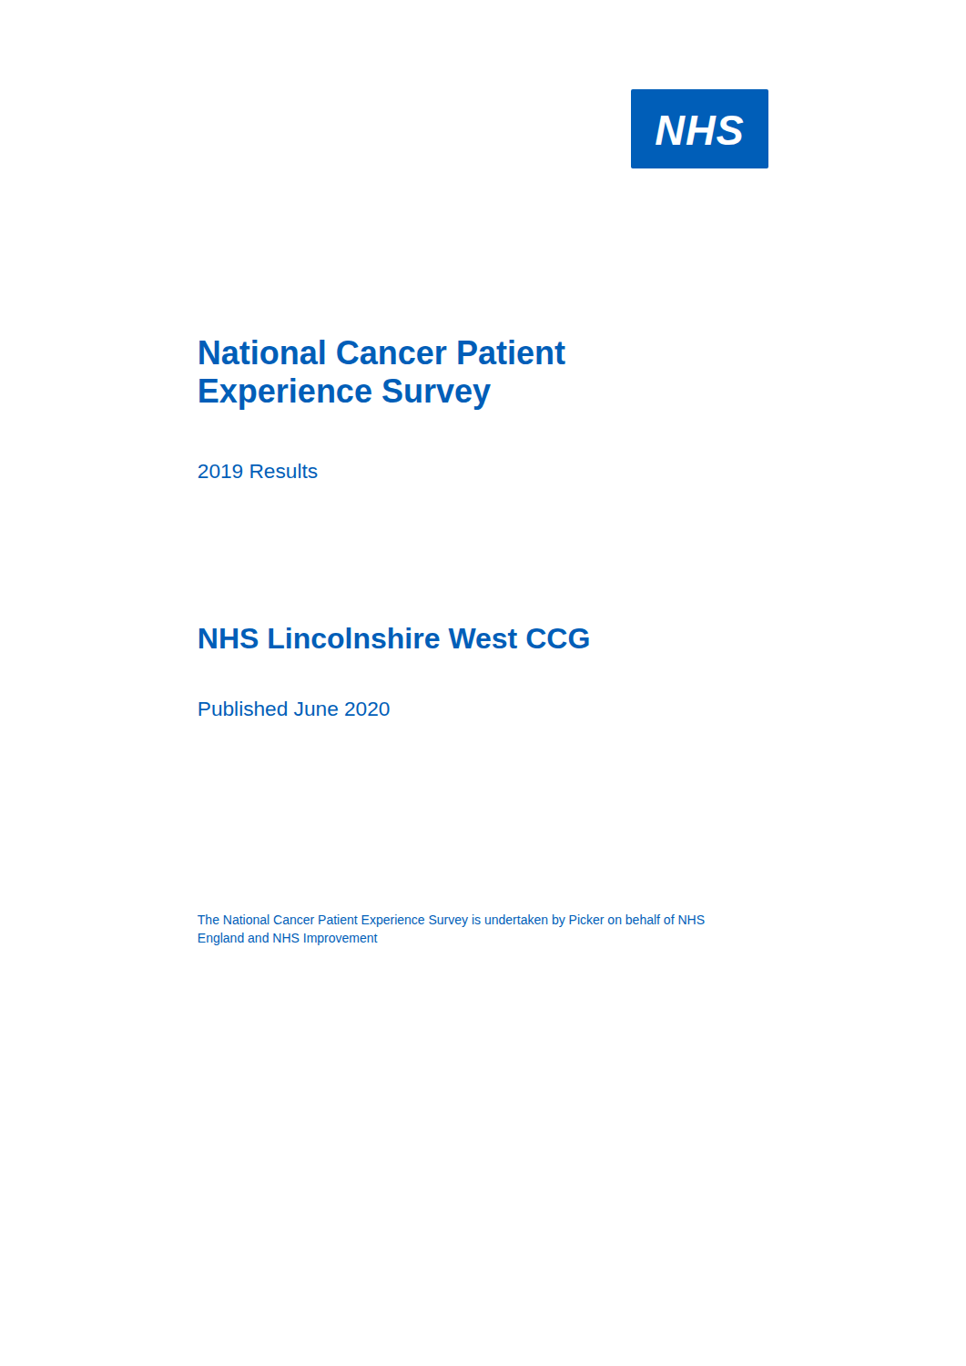NHS
National Cancer Patient Experience Survey
2019 Results
NHS Lincolnshire West CCG
Published June 2020
The National Cancer Patient Experience Survey is undertaken by Picker on behalf of NHS England and NHS Improvement